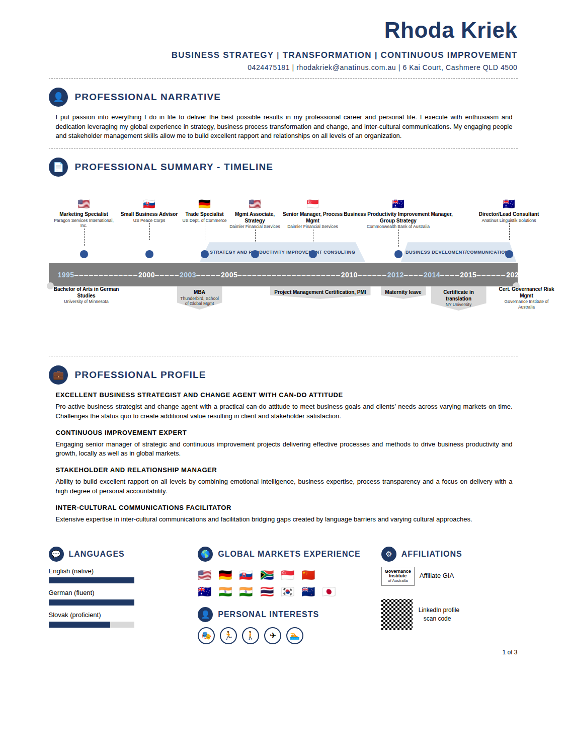Rhoda Kriek
BUSINESS STRATEGY | TRANSFORMATION | CONTINUOUS IMPROVEMENT
0424475181 | rhodakriek@anatinus.com.au | 6 Kai Court, Cashmere QLD 4500
👤
PROFESSIONAL NARRATIVE
I put passion into everything I do in life to deliver the best possible results in my professional career and personal life. I execute with enthusiasm and dedication leveraging my global experience in strategy, business process transformation and change, and inter-cultural communications. My engaging people and stakeholder management skills allow me to build excellent rapport and relationships on all levels of an organization.
📄
PROFESSIONAL SUMMARY - TIMELINE
STRATEGY AND PRODUCTIVITY IMPROVEMENT CONSULTING
BUSINESS DEVELOMENT/COMMUNICATIONS
🇺🇸 Marketing Specialist Paragon Services International, Inc.
🇸🇰 Small Business Advisor US Peace Corps
🇩🇪 Trade Specialist US Dept. of Commerce
🇺🇸 Mgmt Associate, Strategy Daimler Financial Services
🇸🇬 Senior Manager, Process Mgmt Daimler Financial Services
🇦🇺 Business Productivity Improvement Manager, Group Strategy Commonwealth Bank of Australia
🇦🇺 Director/Lead Consultant Anatinus Linguistik Solutions
1995––––––––––––– 2000––––– 2003––––– 2005––––––––––––––––––––– 2010–––––– 2012–––– 2014–––– 2015–––––– 2020
Bachelor of Arts in German Studies University of Minnesota
MBA Thunderbird, School of Global Mgmt
Project Management Certification, PMI
Maternity leave
Certificate in translation NY University
Cert. Governance/ Risk Mgmt Governance Institute of Australia
💼
PROFESSIONAL PROFILE
EXCELLENT BUSINESS STRATEGIST AND CHANGE AGENT WITH CAN-DO ATTITUDE
Pro-active business strategist and change agent with a practical can-do attitude to meet business goals and clients’ needs across varying markets on time. Challenges the status quo to create additional value resulting in client and stakeholder satisfaction.
CONTINUOUS IMPROVEMENT EXPERT
Engaging senior manager of strategic and continuous improvement projects delivering effective processes and methods to drive business productivity and growth, locally as well as in global markets.
STAKEHOLDER AND RELATIONSHIP MANAGER
Ability to build excellent rapport on all levels by combining emotional intelligence, business expertise, process transparency and a focus on delivery with a high degree of personal accountability.
INTER-CULTURAL COMMUNICATIONS FACILITATOR
Extensive expertise in inter-cultural communications and facilitation bridging gaps created by language barriers and varying cultural approaches.
💬
LANGUAGES
English (native)
German (fluent)
Slovak (proficient)
🌎
GLOBAL MARKETS EXPERIENCE
🇺🇸 🇩🇪 🇸🇰 🇿🇦 🇸🇬 🇨🇳
🇦🇺 🇮🇳 🇮🇳 🇹🇭 🇰🇷 🇳🇿 🇯🇵
👤
PERSONAL INTERESTS
🎭
🏃
🚶
✈
🏊
⚙
AFFILIATIONS
Governance
Instituteof Australia
Affiliate GIA
LinkedIn profile
scan code
1 of 3